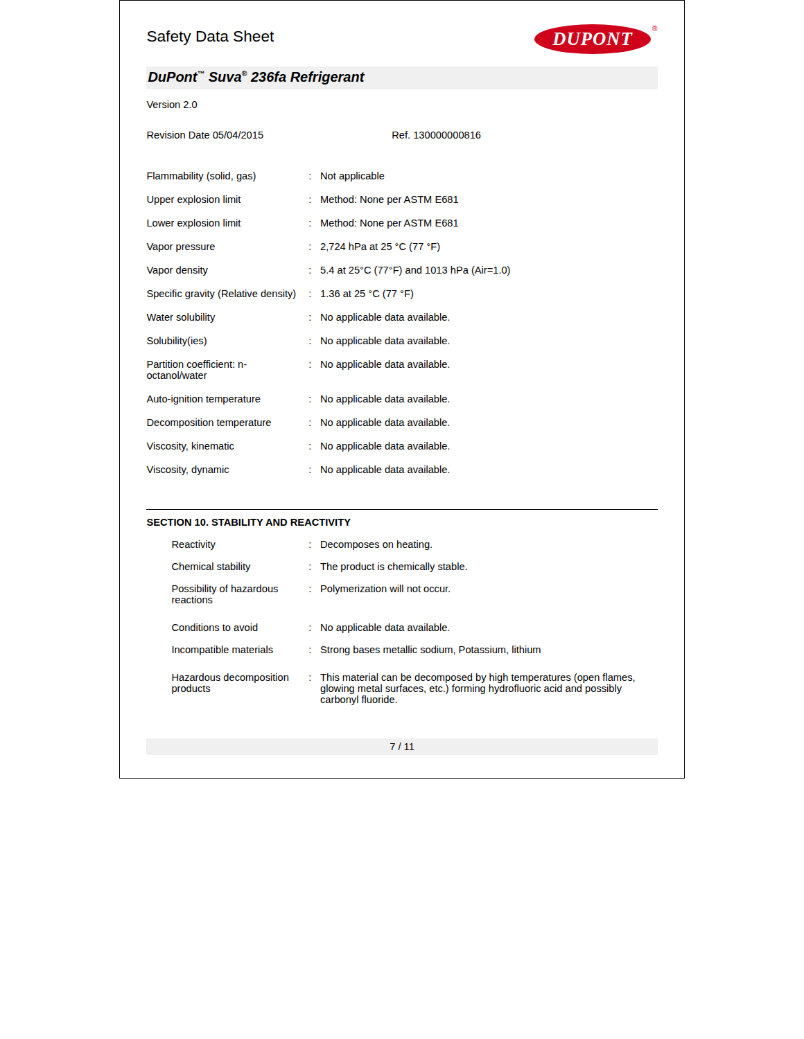Safety Data Sheet
DUPONT®
DuPont™ Suva® 236fa Refrigerant
Version 2.0
Revision Date 05/04/2015
Ref. 130000000816
| Flammability (solid, gas) | : | Not applicable |
| Upper explosion limit | : | Method: None per ASTM E681 |
| Lower explosion limit | : | Method: None per ASTM E681 |
| Vapor pressure | : | 2,724 hPa at 25 °C (77 °F) |
| Vapor density | : | 5.4 at 25°C (77°F) and 1013 hPa (Air=1.0) |
| Specific gravity (Relative density) | : | 1.36 at 25 °C (77 °F) |
| Water solubility | : | No applicable data available. |
| Solubility(ies) | : | No applicable data available. |
| Partition coefficient: n-octanol/water | : | No applicable data available. |
| Auto-ignition temperature | : | No applicable data available. |
| Decomposition temperature | : | No applicable data available. |
| Viscosity, kinematic | : | No applicable data available. |
| Viscosity, dynamic | : | No applicable data available. |
SECTION 10. STABILITY AND REACTIVITY
| Reactivity | : | Decomposes on heating. |
| Chemical stability | : | The product is chemically stable. |
| Possibility of hazardous reactions | : | Polymerization will not occur. |
| Conditions to avoid | : | No applicable data available. |
| Incompatible materials | : | Strong bases metallic sodium, Potassium, lithium |
| Hazardous decomposition products | : | This material can be decomposed by high temperatures (open flames, glowing metal surfaces, etc.) forming hydrofluoric acid and possibly carbonyl fluoride. |
7 / 11